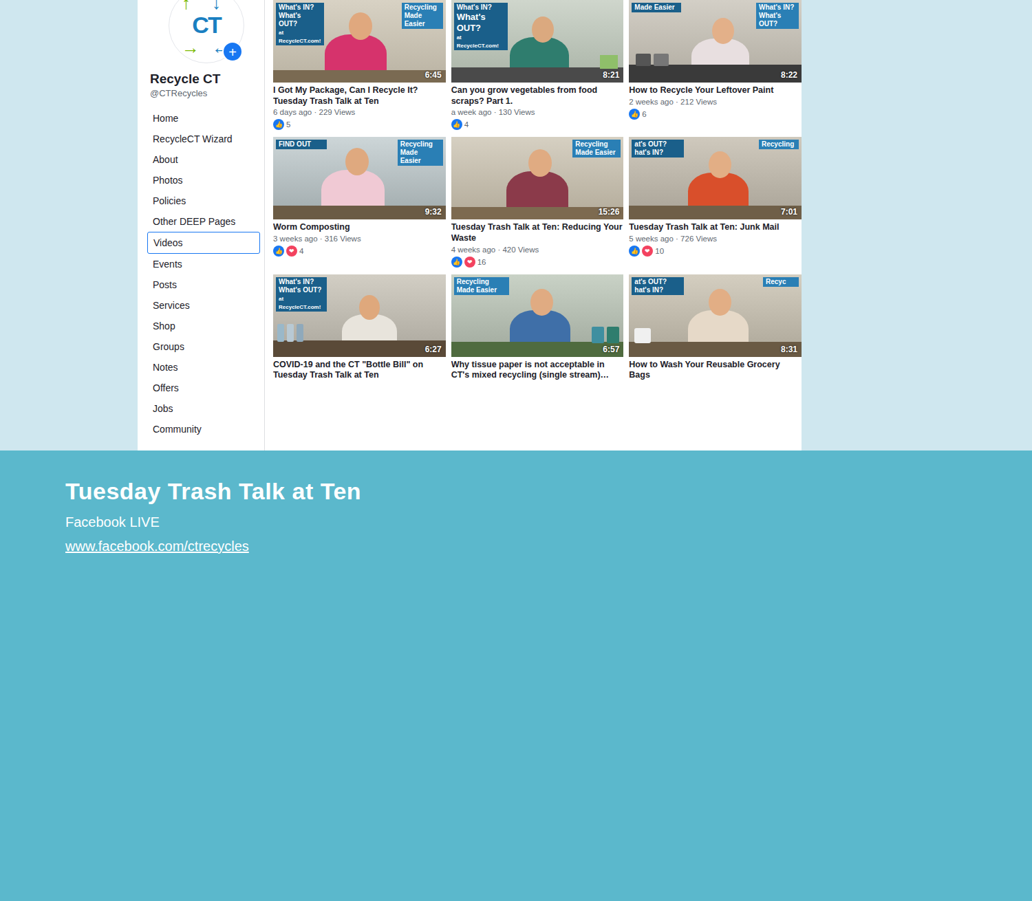↑ ↓ → ←
CT
+
Recycle CT
@CTRecycles
Home
RecycleCT Wizard
About
Photos
Policies
Other DEEP Pages
Videos
Events
Posts
Services
Shop
Groups
Notes
Offers
Jobs
Community
What's IN?
What's OUT?
at RecycleCT.com!
Recycling
Made Easier
6:45
I Got My Package, Can I Recycle It? Tuesday Trash Talk at Ten
6 days ago · 229 Views
👍5
What's IN?
What's OUT?
at RecycleCT.com!
8:21
Can you grow vegetables from food scraps? Part 1.
a week ago · 130 Views
👍4
Made Easier
What's IN?
What's OUT?
8:22
How to Recycle Your Leftover Paint
2 weeks ago · 212 Views
👍6
FIND OUT
Recycling
Made Easier
9:32
Worm Composting
3 weeks ago · 316 Views
👍❤4
Recycling
Made Easier
15:26
Tuesday Trash Talk at Ten: Reducing Your Waste
4 weeks ago · 420 Views
👍❤16
at's OUT?
hat's IN?
Recycling
7:01
Tuesday Trash Talk at Ten: Junk Mail
5 weeks ago · 726 Views
👍❤10
What's IN?
What's OUT?
at RecycleCT.com!
6:27
COVID-19 and the CT "Bottle Bill" on Tuesday Trash Talk at Ten
Recycling
Made Easier
6:57
Why tissue paper is not acceptable in CT's mixed recycling (single stream)…
at's OUT?
hat's IN?
Recyc
8:31
How to Wash Your Reusable Grocery Bags
Tuesday Trash Talk at Ten
Facebook LIVE
www.facebook.com/ctrecycles